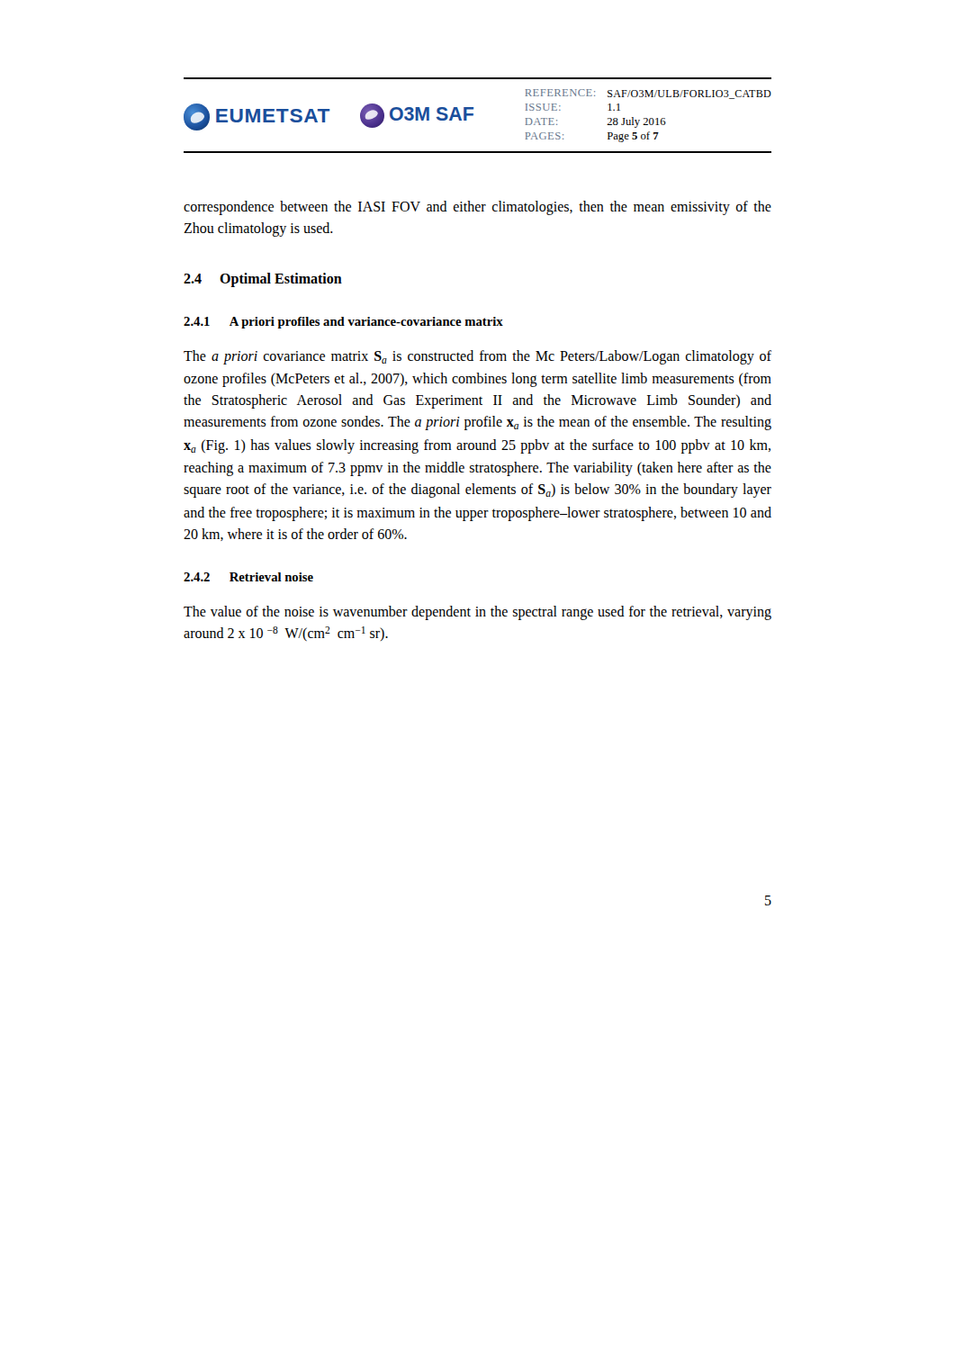| EUMETSAT | O3M SAF | / Reference: / SAF/O3M/ULB/FORLIO3_CATBD / / Issue: / 1.1 / / Date: / 28 July 2016 / / Pages: / Page 5 of 7 / |
correspondence between the IASI FOV and either climatologies, then the mean emissivity of the Zhou climatology is used.
2.4 Optimal Estimation
2.4.1 A priori profiles and variance-covariance matrix
The a priori covariance matrix Sa is constructed from the Mc Peters/Labow/Logan climatology of ozone profiles (McPeters et al., 2007), which combines long term satellite limb measurements (from the Stratospheric Aerosol and Gas Experiment II and the Microwave Limb Sounder) and measurements from ozone sondes. The a priori profile xa is the mean of the ensemble. The resulting xa (Fig. 1) has values slowly increasing from around 25 ppbv at the surface to 100 ppbv at 10 km, reaching a maximum of 7.3 ppmv in the middle stratosphere. The variability (taken here after as the square root of the variance, i.e. of the diagonal elements of Sa) is below 30% in the boundary layer and the free troposphere; it is maximum in the upper troposphere–lower stratosphere, between 10 and 20 km, where it is of the order of 60%.
2.4.2 Retrieval noise
The value of the noise is wavenumber dependent in the spectral range used for the retrieval, varying around 2 x 10 −8 W/(cm2 cm−1 sr).
5